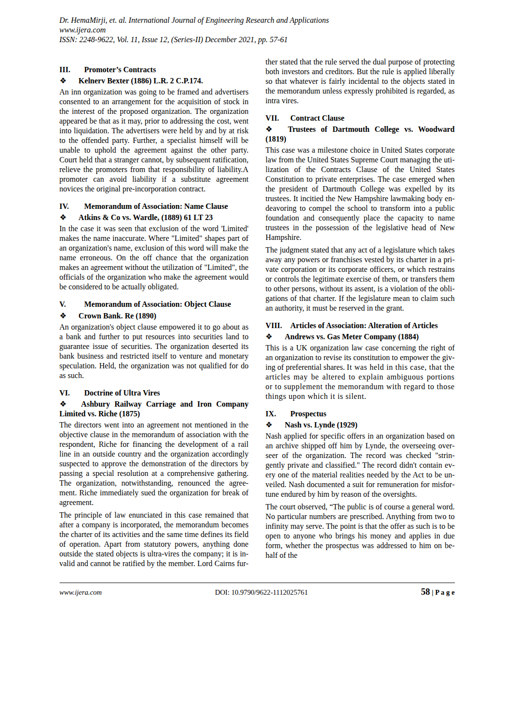Dr. HemaMirji, et. al. International Journal of Engineering Research and Applications
www.ijera.com
ISSN: 2248-9622, Vol. 11, Issue 12, (Series-II) December 2021, pp. 57-61
III. Promoter’s Contracts
Kelnerv Bexter (1886) L.R. 2 C.P.174.
An inn organization was going to be framed and advertisers consented to an arrangement for the acquisition of stock in the interest of the proposed organization. The organization appeared be that as it may, prior to addressing the cost, went into liquidation. The advertisers were held by and by at risk to the offended party. Further, a specialist himself will be unable to uphold the agreement against the other party. Court held that a stranger cannot, by subsequent ratification, relieve the promoters from that responsibility of liability.A promoter can avoid liability if a substitute agreement novices the original pre-incorporation contract.
IV. Memorandum of Association: Name Clause
Atkins & Co vs. Wardle, (1889) 61 LT 23
In the case it was seen that exclusion of the word 'Limited' makes the name inaccurate. Where "Limited" shapes part of an organization's name, exclusion of this word will make the name erroneous. On the off chance that the organization makes an agreement without the utilization of "Limited", the officials of the organization who make the agreement would be considered to be actually obligated.
V. Memorandum of Association: Object Clause
Crown Bank. Re (1890)
An organization's object clause empowered it to go about as a bank and further to put resources into securities land to guarantee issue of securities. The organization deserted its bank business and restricted itself to venture and monetary speculation. Held, the organization was not qualified for do as such.
VI. Doctrine of Ultra Vires
Ashbury Railway Carriage and Iron Company Limited vs. Riche (1875)
The directors went into an agreement not mentioned in the objective clause in the memorandum of association with the respondent, Riche for financing the development of a rail line in an outside country and the organization accordingly suspected to approve the demonstration of the directors by passing a special resolution at a comprehensive gathering. The organization, notwithstanding, renounced the agreement. Riche immediately sued the organization for break of agreement.
The principle of law enunciated in this case remained that after a company is incorporated, the memorandum becomes the charter of its activities and the same time defines its field of operation. Apart from statutory powers, anything done outside the stated objects is ultra-vires the company; it is invalid and cannot be ratified by the member. Lord Cairns further stated that the rule served the dual purpose of protecting both investors and creditors. But the rule is applied liberally so that whatever is fairly incidental to the objects stated in the memorandum unless expressly prohibited is regarded, as intra vires.
VII. Contract Clause
Trustees of Dartmouth College vs. Woodward (1819)
This case was a milestone choice in United States corporate law from the United States Supreme Court managing the utilization of the Contracts Clause of the United States Constitution to private enterprises. The case emerged when the president of Dartmouth College was expelled by its trustees. It incitied the New Hampshire lawmaking body endeavoring to compel the school to transform into a public foundation and consequently place the capacity to name trustees in the possession of the legislative head of New Hampshire.
The judgment stated that any act of a legislature which takes away any powers or franchises vested by its charter in a private corporation or its corporate officers, or which restrains or controls the legitimate exercise of them, or transfers them to other persons, without its assent, is a violation of the obligations of that charter. If the legislature mean to claim such an authority, it must be reserved in the grant.
VIII. Articles of Association: Alteration of Articles
Andrews vs. Gas Meter Company (1884)
This is a UK organization law case concerning the right of an organization to revise its constitution to empower the giving of preferential shares. It was held in this case, that the articles may be altered to explain ambiguous portions or to supplement the memorandum with regard to those things upon which it is silent.
IX. Prospectus
Nash vs. Lynde (1929)
Nash applied for specific offers in an organization based on an archive shipped off him by Lynde, the overseeing overseer of the organization. The record was checked "stringently private and classified." The record didn't contain every one of the material realities needed by the Act to be unveiled. Nash documented a suit for remuneration for misfortune endured by him by reason of the oversights.
The court observed, “The public is of course a general word. No particular numbers are prescribed. Anything from two to infinity may serve. The point is that the offer as such is to be open to anyone who brings his money and applies in due form, whether the prospectus was addressed to him on behalf of the
www.ijera.com DOI: 10.9790/9622-1112025761 58 | P a g e